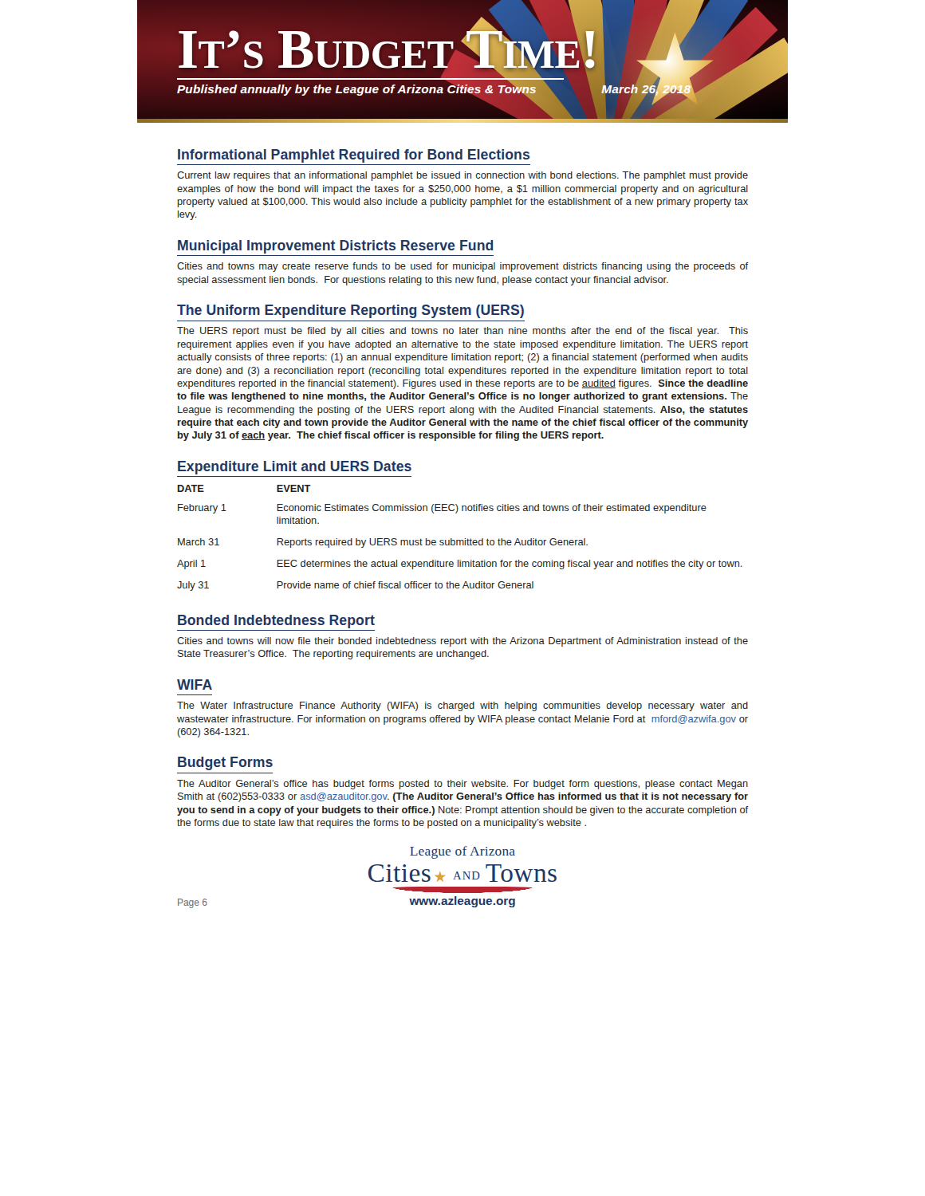IT’S BUDGET TIME!
Published annually by the League of Arizona Cities & Towns March 26, 2018
Informational Pamphlet Required for Bond Elections
Current law requires that an informational pamphlet be issued in connection with bond elections. The pamphlet must provide examples of how the bond will impact the taxes for a $250,000 home, a $1 million commercial property and on agricultural property valued at $100,000. This would also include a publicity pamphlet for the establishment of a new primary property tax levy.
Municipal Improvement Districts Reserve Fund
Cities and towns may create reserve funds to be used for municipal improvement districts financing using the proceeds of special assessment lien bonds. For questions relating to this new fund, please contact your financial advisor.
The Uniform Expenditure Reporting System (UERS)
The UERS report must be filed by all cities and towns no later than nine months after the end of the fiscal year. This requirement applies even if you have adopted an alternative to the state imposed expenditure limitation. The UERS report actually consists of three reports: (1) an annual expenditure limitation report; (2) a financial statement (performed when audits are done) and (3) a reconciliation report (reconciling total expenditures reported in the expenditure limitation report to total expenditures reported in the financial statement). Figures used in these reports are to be audited figures. Since the deadline to file was lengthened to nine months, the Auditor General’s Office is no longer authorized to grant extensions. The League is recommending the posting of the UERS report along with the Audited Financial statements. Also, the statutes require that each city and town provide the Auditor General with the name of the chief fiscal officer of the community by July 31 of each year. The chief fiscal officer is responsible for filing the UERS report.
Expenditure Limit and UERS Dates
| DATE | EVENT |
| --- | --- |
| February 1 | Economic Estimates Commission (EEC) notifies cities and towns of their estimated expenditure limitation. |
| March 31 | Reports required by UERS must be submitted to the Auditor General. |
| April 1 | EEC determines the actual expenditure limitation for the coming fiscal year and notifies the city or town. |
| July 31 | Provide name of chief fiscal officer to the Auditor General |
Bonded Indebtedness Report
Cities and towns will now file their bonded indebtedness report with the Arizona Department of Administration instead of the State Treasurer’s Office. The reporting requirements are unchanged.
WIFA
The Water Infrastructure Finance Authority (WIFA) is charged with helping communities develop necessary water and wastewater infrastructure. For information on programs offered by WIFA please contact Melanie Ford at mford@azwifa.gov or (602) 364-1321.
Budget Forms
The Auditor General’s office has budget forms posted to their website. For budget form questions, please contact Megan Smith at (602)553-0333 or asd@azauditor.gov. (The Auditor General’s Office has informed us that it is not necessary for you to send in a copy of your budgets to their office.) Note: Prompt attention should be given to the accurate completion of the forms due to state law that requires the forms to be posted on a municipality’s website .
League of Arizona
Cities ANDTowns
Page 6 www.azleague.org Page 6